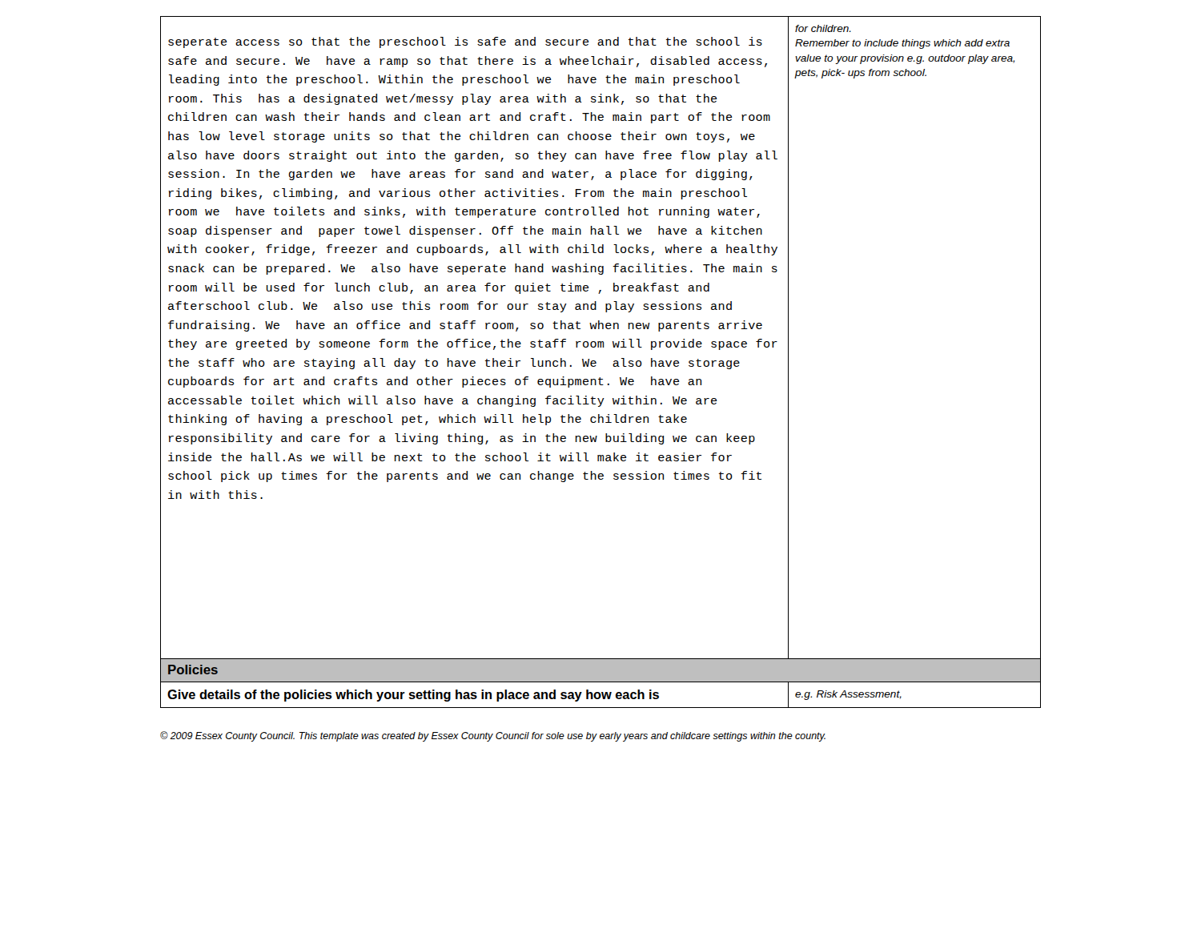| seperate access so that the preschool is safe and secure and that the school is safe and secure. We have a ramp so that there is a wheelchair, disabled access, leading into the preschool. Within the preschool we have the main preschool room. This has a designated wet/messy play area with a sink, so that the children can wash their hands and clean art and craft. The main part of the room has low level storage units so that the children can choose their own toys, we also have doors straight out into the garden, so they can have free flow play all session. In the garden we have areas for sand and water, a place for digging, riding bikes, climbing, and various other activities. From the main preschool room we have toilets and sinks, with temperature controlled hot running water, soap dispenser and paper towel dispenser. Off the main hall we have a kitchen with cooker, fridge, freezer and cupboards, all with child locks, where a healthy snack can be prepared. We also have seperate hand washing facilities. The main s room will be used for lunch club, an area for quiet time , breakfast and afterschool club. We also use this room for our stay and play sessions and fundraising. We have an office and staff room, so that when new parents arrive they are greeted by someone form the office,the staff room will provide space for the staff who are staying all day to have their lunch. We also have storage cupboards for art and crafts and other pieces of equipment. We have an accessable toilet which will also have a changing facility within. We are thinking of having a preschool pet, which will help the children take responsibility and care for a living thing, as in the new building we can keep inside the hall.As we will be next to the school it will make it easier for school pick up times for the parents and we can change the session times to fit in with this. | for children. Remember to include things which add extra value to your provision e.g. outdoor play area, pets, pick- ups from school. |
| Policies |
| Give details of the policies which your setting has in place and say how each is | e.g. Risk Assessment, |
© 2009 Essex County Council. This template was created by Essex County Council for sole use by early years and childcare settings within the county.